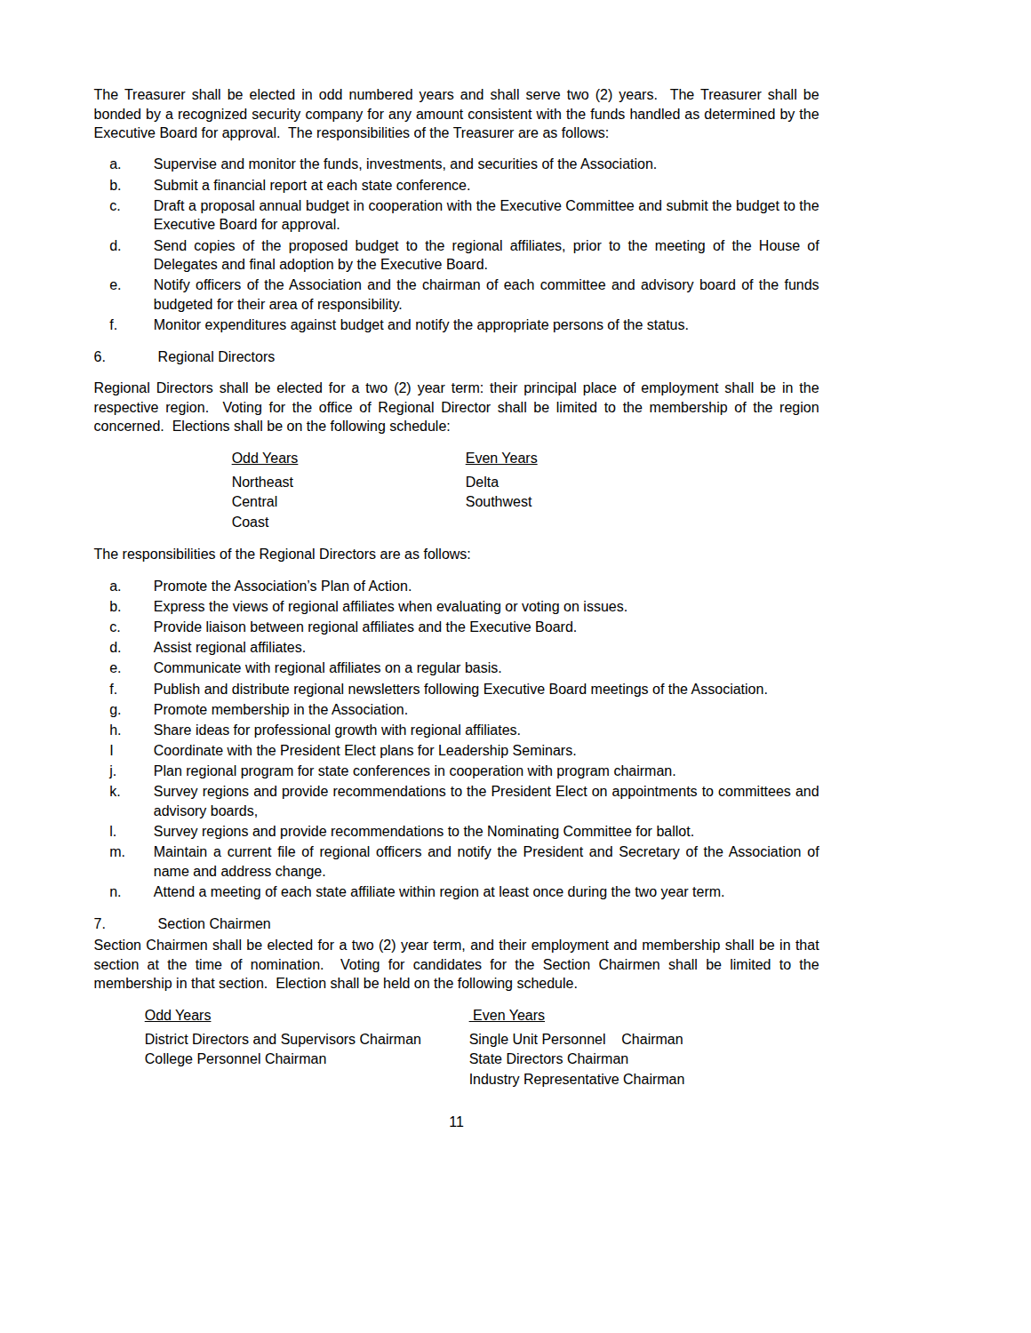The Treasurer shall be elected in odd numbered years and shall serve two (2) years. The Treasurer shall be bonded by a recognized security company for any amount consistent with the funds handled as determined by the Executive Board for approval. The responsibilities of the Treasurer are as follows:
a. Supervise and monitor the funds, investments, and securities of the Association.
b. Submit a financial report at each state conference.
c. Draft a proposal annual budget in cooperation with the Executive Committee and submit the budget to the Executive Board for approval.
d. Send copies of the proposed budget to the regional affiliates, prior to the meeting of the House of Delegates and final adoption by the Executive Board.
e. Notify officers of the Association and the chairman of each committee and advisory board of the funds budgeted for their area of responsibility.
f. Monitor expenditures against budget and notify the appropriate persons of the status.
6. Regional Directors
Regional Directors shall be elected for a two (2) year term: their principal place of employment shall be in the respective region. Voting for the office of Regional Director shall be limited to the membership of the region concerned. Elections shall be on the following schedule:
| Odd Years | Even Years |
| --- | --- |
| Northeast | Delta |
| Central | Southwest |
| Coast | |
The responsibilities of the Regional Directors are as follows:
a. Promote the Association’s Plan of Action.
b. Express the views of regional affiliates when evaluating or voting on issues.
c. Provide liaison between regional affiliates and the Executive Board.
d. Assist regional affiliates.
e. Communicate with regional affiliates on a regular basis.
f. Publish and distribute regional newsletters following Executive Board meetings of the Association.
g. Promote membership in the Association.
h. Share ideas for professional growth with regional affiliates.
ICoordinate with the President Elect plans for Leadership Seminars.
j. Plan regional program for state conferences in cooperation with program chairman.
k. Survey regions and provide recommendations to the President Elect on appointments to committees and advisory boards,
l. Survey regions and provide recommendations to the Nominating Committee for ballot.
m. Maintain a current file of regional officers and notify the President and Secretary of the Association of name and address change.
n. Attend a meeting of each state affiliate within region at least once during the two year term.
7. Section Chairmen
Section Chairmen shall be elected for a two (2) year term, and their employment and membership shall be in that section at the time of nomination. Voting for candidates for the Section Chairmen shall be limited to the membership in that section. Election shall be held on the following schedule.
| Odd Years | Even Years |
| --- | --- |
| District Directors and Supervisors Chairman | Single Unit Personnel Chairman |
| College Personnel Chairman | State Directors Chairman |
| | Industry Representative Chairman |
11